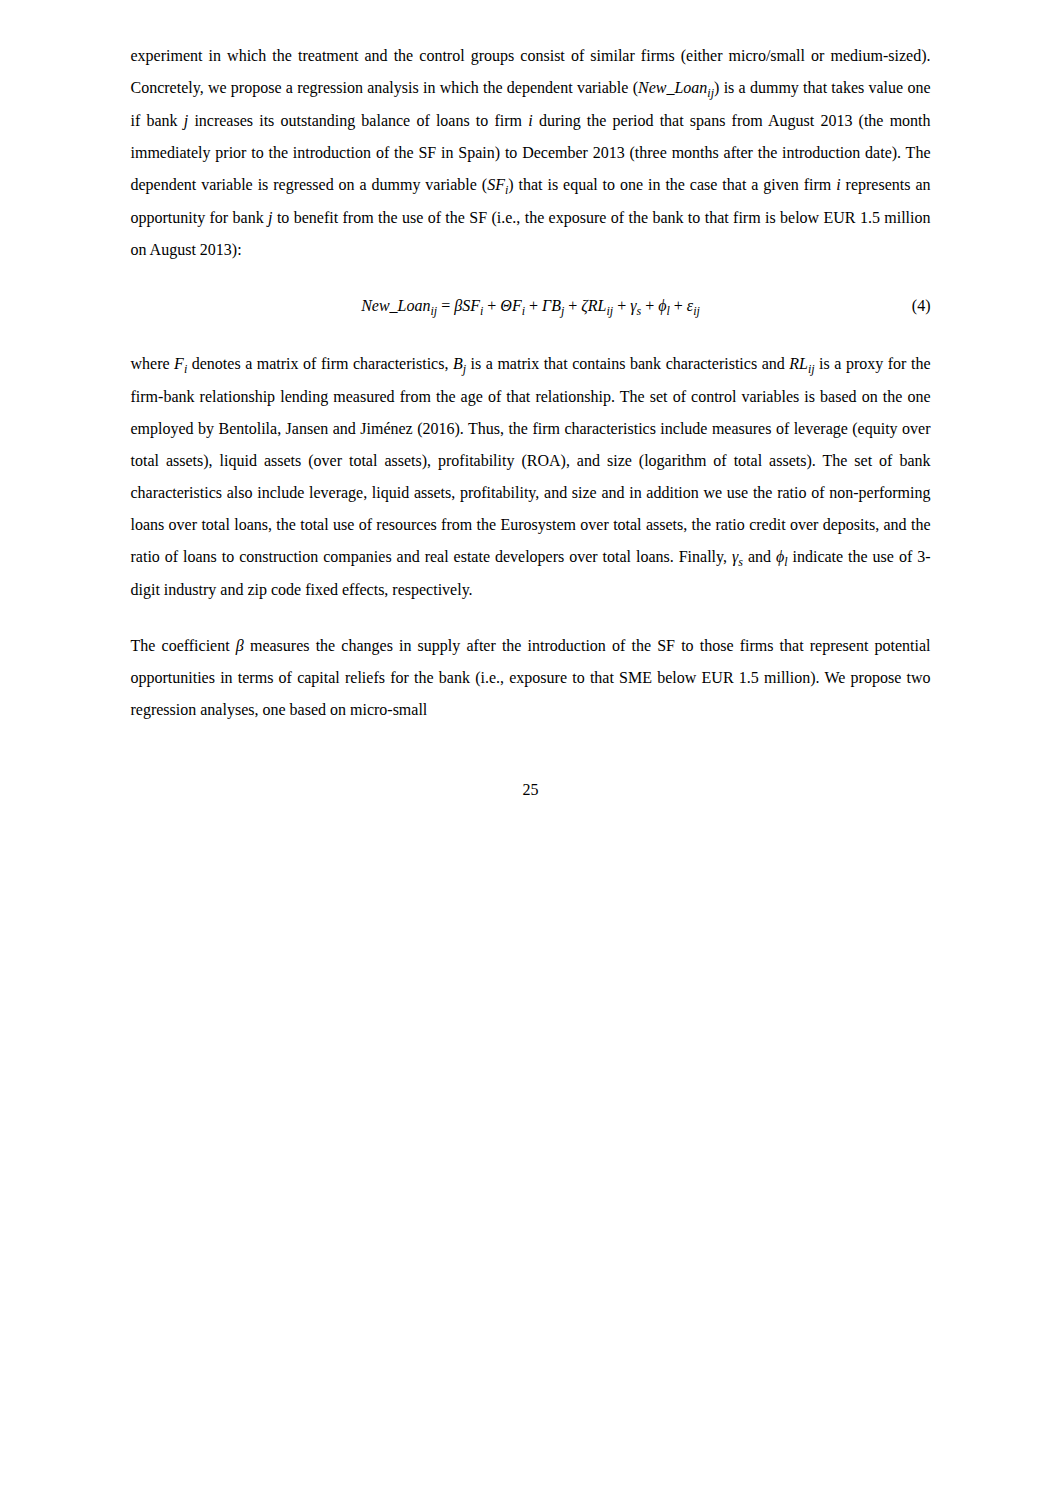experiment in which the treatment and the control groups consist of similar firms (either micro/small or medium-sized). Concretely, we propose a regression analysis in which the dependent variable (New_Loanij) is a dummy that takes value one if bank j increases its outstanding balance of loans to firm i during the period that spans from August 2013 (the month immediately prior to the introduction of the SF in Spain) to December 2013 (three months after the introduction date). The dependent variable is regressed on a dummy variable (SFi) that is equal to one in the case that a given firm i represents an opportunity for bank j to benefit from the use of the SF (i.e., the exposure of the bank to that firm is below EUR 1.5 million on August 2013):
New_Loanij = βSFi + ΘFi + ΓBj + ζRLij + γs + ϕl + εij (4)
where Fi denotes a matrix of firm characteristics, Bj is a matrix that contains bank characteristics and RLij is a proxy for the firm-bank relationship lending measured from the age of that relationship. The set of control variables is based on the one employed by Bentolila, Jansen and Jiménez (2016). Thus, the firm characteristics include measures of leverage (equity over total assets), liquid assets (over total assets), profitability (ROA), and size (logarithm of total assets). The set of bank characteristics also include leverage, liquid assets, profitability, and size and in addition we use the ratio of non-performing loans over total loans, the total use of resources from the Eurosystem over total assets, the ratio credit over deposits, and the ratio of loans to construction companies and real estate developers over total loans. Finally, γs and ϕl indicate the use of 3-digit industry and zip code fixed effects, respectively.
The coefficient β measures the changes in supply after the introduction of the SF to those firms that represent potential opportunities in terms of capital reliefs for the bank (i.e., exposure to that SME below EUR 1.5 million). We propose two regression analyses, one based on micro-small
25